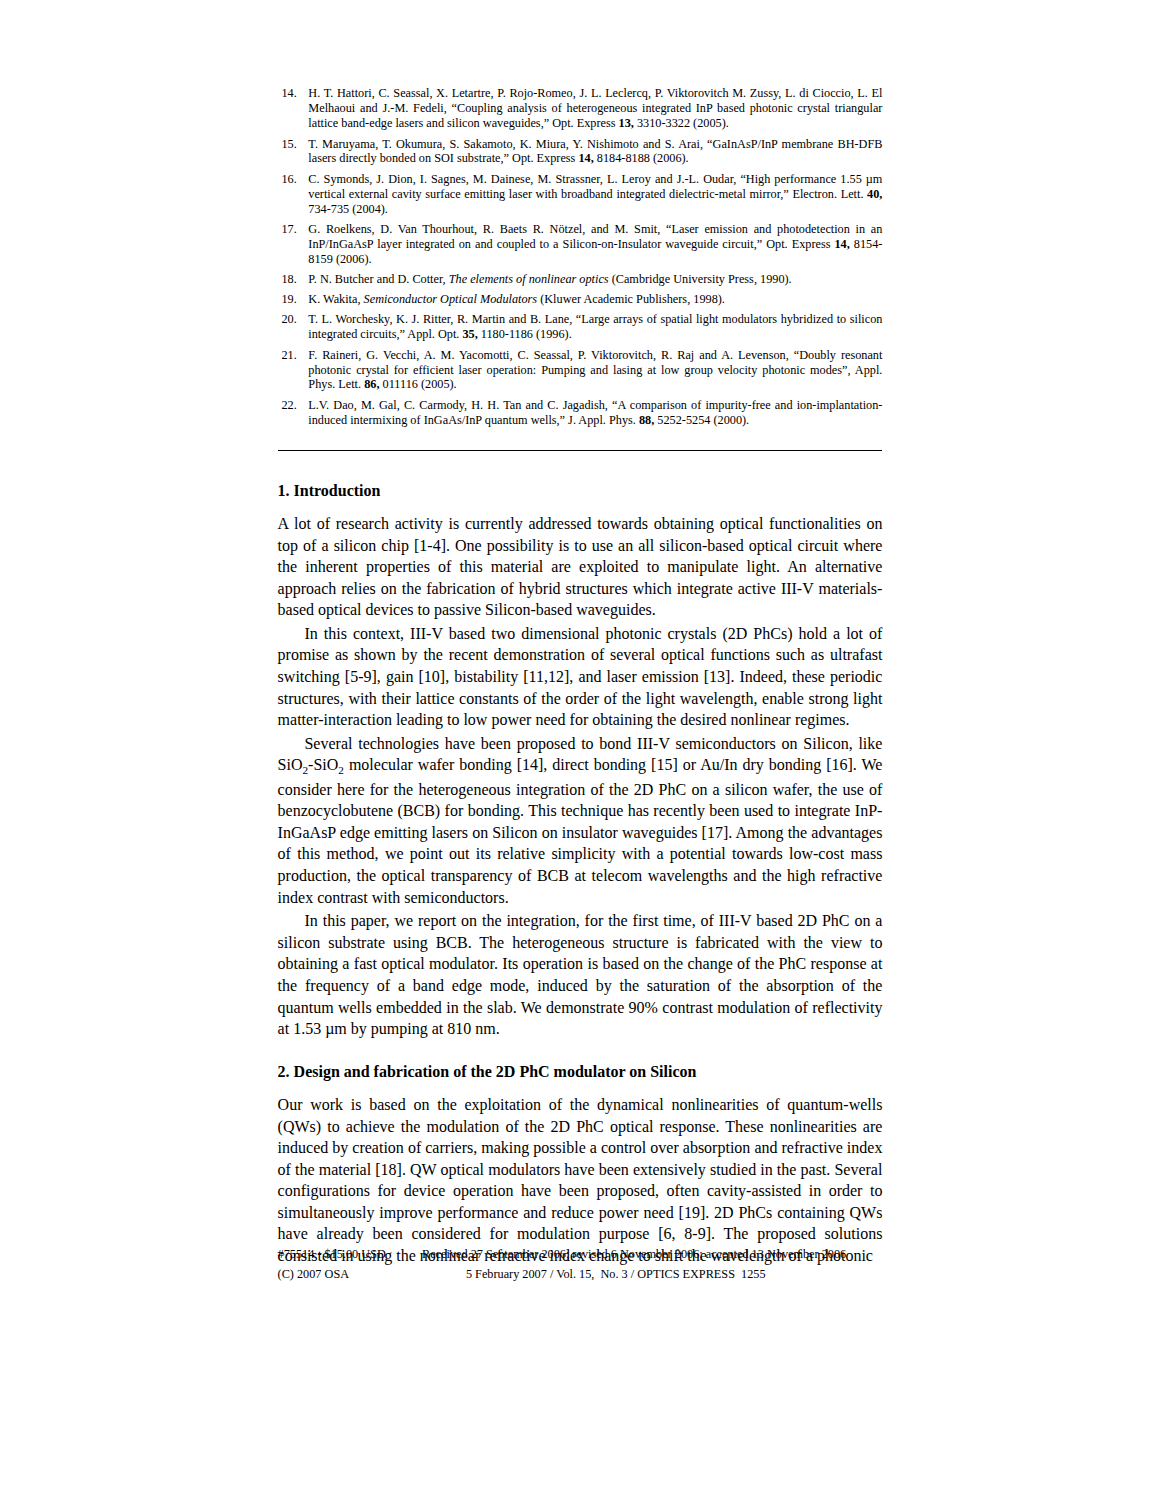14. H. T. Hattori, C. Seassal, X. Letartre, P. Rojo-Romeo, J. L. Leclercq, P. Viktorovitch M. Zussy, L. di Cioccio, L. El Melhaoui and J.-M. Fedeli, “Coupling analysis of heterogeneous integrated InP based photonic crystal triangular lattice band-edge lasers and silicon waveguides,” Opt. Express 13, 3310-3322 (2005).
15. T. Maruyama, T. Okumura, S. Sakamoto, K. Miura, Y. Nishimoto and S. Arai, “GaInAsP/InP membrane BH-DFB lasers directly bonded on SOI substrate,” Opt. Express 14, 8184-8188 (2006).
16. C. Symonds, J. Dion, I. Sagnes, M. Dainese, M. Strassner, L. Leroy and J.-L. Oudar, “High performance 1.55 µm vertical external cavity surface emitting laser with broadband integrated dielectric-metal mirror,” Electron. Lett. 40, 734-735 (2004).
17. G. Roelkens, D. Van Thourhout, R. Baets R. Nötzel, and M. Smit, “Laser emission and photodetection in an InP/InGaAsP layer integrated on and coupled to a Silicon-on-Insulator waveguide circuit,” Opt. Express 14, 8154-8159 (2006).
18. P. N. Butcher and D. Cotter, The elements of nonlinear optics (Cambridge University Press, 1990).
19. K. Wakita, Semiconductor Optical Modulators (Kluwer Academic Publishers, 1998).
20. T. L. Worchesky, K. J. Ritter, R. Martin and B. Lane, “Large arrays of spatial light modulators hybridized to silicon integrated circuits,” Appl. Opt. 35, 1180-1186 (1996).
21. F. Raineri, G. Vecchi, A. M. Yacomotti, C. Seassal, P. Viktorovitch, R. Raj and A. Levenson, “Doubly resonant photonic crystal for efficient laser operation: Pumping and lasing at low group velocity photonic modes”, Appl. Phys. Lett. 86, 011116 (2005).
22. L.V. Dao, M. Gal, C. Carmody, H. H. Tan and C. Jagadish, “A comparison of impurity-free and ion-implantation-induced intermixing of InGaAs/InP quantum wells,” J. Appl. Phys. 88, 5252-5254 (2000).
1. Introduction
A lot of research activity is currently addressed towards obtaining optical functionalities on top of a silicon chip [1-4]. One possibility is to use an all silicon-based optical circuit where the inherent properties of this material are exploited to manipulate light. An alternative approach relies on the fabrication of hybrid structures which integrate active III-V materials-based optical devices to passive Silicon-based waveguides.
In this context, III-V based two dimensional photonic crystals (2D PhCs) hold a lot of promise as shown by the recent demonstration of several optical functions such as ultrafast switching [5-9], gain [10], bistability [11,12], and laser emission [13]. Indeed, these periodic structures, with their lattice constants of the order of the light wavelength, enable strong light matter-interaction leading to low power need for obtaining the desired nonlinear regimes.
Several technologies have been proposed to bond III-V semiconductors on Silicon, like SiO2-SiO2 molecular wafer bonding [14], direct bonding [15] or Au/In dry bonding [16]. We consider here for the heterogeneous integration of the 2D PhC on a silicon wafer, the use of benzocyclobutene (BCB) for bonding. This technique has recently been used to integrate InP-InGaAsP edge emitting lasers on Silicon on insulator waveguides [17]. Among the advantages of this method, we point out its relative simplicity with a potential towards low-cost mass production, the optical transparency of BCB at telecom wavelengths and the high refractive index contrast with semiconductors.
In this paper, we report on the integration, for the first time, of III-V based 2D PhC on a silicon substrate using BCB. The heterogeneous structure is fabricated with the view to obtaining a fast optical modulator. Its operation is based on the change of the PhC response at the frequency of a band edge mode, induced by the saturation of the absorption of the quantum wells embedded in the slab. We demonstrate 90% contrast modulation of reflectivity at 1.53 µm by pumping at 810 nm.
2. Design and fabrication of the 2D PhC modulator on Silicon
Our work is based on the exploitation of the dynamical nonlinearities of quantum-wells (QWs) to achieve the modulation of the 2D PhC optical response. These nonlinearities are induced by creation of carriers, making possible a control over absorption and refractive index of the material [18]. QW optical modulators have been extensively studied in the past. Several configurations for device operation have been proposed, often cavity-assisted in order to simultaneously improve performance and reduce power need [19]. 2D PhCs containing QWs have already been considered for modulation purpose [6, 8-9]. The proposed solutions consisted in using the nonlinear refractive index change to shift the wavelength of a photonic
#75514 - $15.00 USD Received 27 September 2006; revised 6 November 2006; accepted 13 November 2006
(C) 2007 OSA 5 February 2007 / Vol. 15, No. 3 / OPTICS EXPRESS 1255